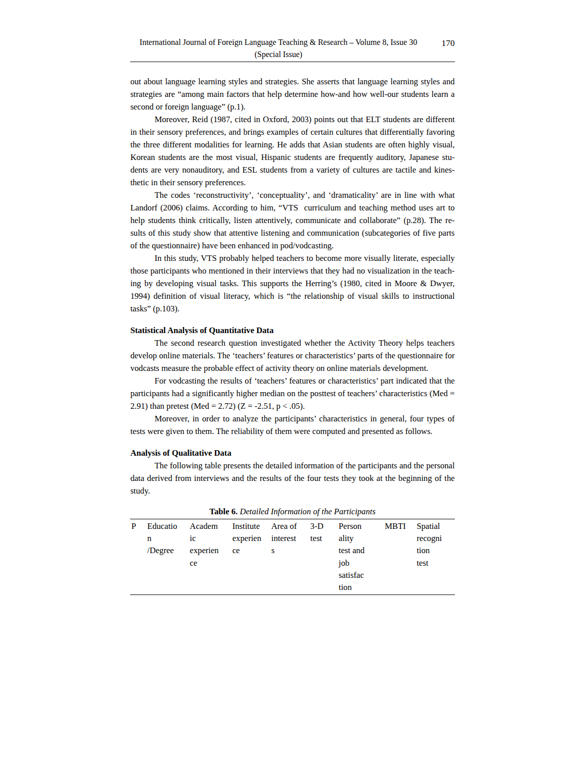International Journal of Foreign Language Teaching & Research – Volume 8, Issue 30 (Special Issue)
170
out about language learning styles and strategies. She asserts that language learning styles and strategies are “among main factors that help determine how-and how well-our students learn a second or foreign language” (p.1).
Moreover, Reid (1987, cited in Oxford, 2003) points out that ELT students are different in their sensory preferences, and brings examples of certain cultures that differentially favoring the three different modalities for learning. He adds that Asian students are often highly visual, Korean students are the most visual, Hispanic students are frequently auditory, Japanese students are very nonauditory, and ESL students from a variety of cultures are tactile and kinesthetic in their sensory preferences.
The codes ‘reconstructivity’, ‘conceptuality’, and ‘dramaticality’ are in line with what Landorf (2006) claims. According to him, “VTS curriculum and teaching method uses art to help students think critically, listen attentively, communicate and collaborate” (p.28). The results of this study show that attentive listening and communication (subcategories of five parts of the questionnaire) have been enhanced in pod/vodcasting.
In this study, VTS probably helped teachers to become more visually literate, especially those participants who mentioned in their interviews that they had no visualization in the teaching by developing visual tasks. This supports the Herring’s (1980, cited in Moore & Dwyer, 1994) definition of visual literacy, which is “the relationship of visual skills to instructional tasks” (p.103).
Statistical Analysis of Quantitative Data
The second research question investigated whether the Activity Theory helps teachers develop online materials. The ‘teachers’ features or characteristics’ parts of the questionnaire for vodcasts measure the probable effect of activity theory on online materials development.
For vodcasting the results of ‘teachers’ features or characteristics’ part indicated that the participants had a significantly higher median on the posttest of teachers’ characteristics (Med = 2.91) than pretest (Med = 2.72) (Z = -2.51, p < .05).
Moreover, in order to analyze the participants’ characteristics in general, four types of tests were given to them. The reliability of them were computed and presented as follows.
Analysis of Qualitative Data
The following table presents the detailed information of the participants and the personal data derived from interviews and the results of the four tests they took at the beginning of the study.
Table 6. Detailed Information of the Participants
| P | Educatio n /Degree | Academ ic experien ce | Institute experien ce | Area of interest s | 3-D test | Person ality test and job satisfac tion | MBTI | Spatial recogni tion test |
| --- | --- | --- | --- | --- | --- | --- | --- | --- |